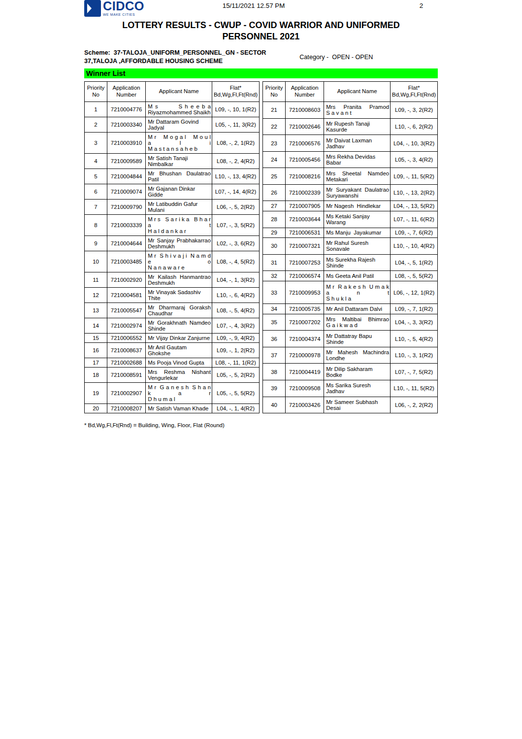CIDCO
WE MAKE CITIES
15/11/2021 12.57 PM
2
LOTTERY RESULTS - CWUP - COVID WARRIOR AND UNIFORMED
PERSONNEL 2021
Scheme: 37-TALOJA_UNIFORM_PERSONNEL_GN - SECTOR 37,TALOJA ,AFFORDABLE HOUSING SCHEME
Category - OPEN - OPEN
Winner List
| Priority No | Application Number | Applicant Name | Flat* Bd,Wg,Fl,Ft(Rnd) |
| --- | --- | --- | --- |
| 1 | 7210004776 | M s S h e e b a Riyazmohammed Shaikh | L09, -, 10, 1(R2) |
| 2 | 7210003340 | Mr Dattaram Govind Jadyal | L05, -, 11, 3(R2) |
| 3 | 7210003910 | M r M o g a l M o u l a l i M a s t a n s a h e b | L08, -, 2, 1(R2) |
| 4 | 7210009589 | Mr Satish Tanaji Nimbalkar | L08, -, 2, 4(R2) |
| 5 | 7210004844 | Mr Bhushan Daulatrao Patil | L10, -, 13, 4(R2) |
| 6 | 7210009074 | Mr Gajanan Dinkar Gidde | L07, -, 14, 4(R2) |
| 7 | 7210009790 | Mr Latibuddin Gafur Mulani | L06, -, 5, 2(R2) |
| 8 | 7210003339 | M r s S a r i k a B h a r a t H a l d a n k a r | L07, -, 3, 5(R2) |
| 9 | 7210004644 | Mr Sanjay Prabhakarrao Deshmukh | L02, -, 3, 6(R2) |
| 10 | 7210003485 | M r S h i v a j i N a m d e o N a n a w a r e | L08, -, 4, 5(R2) |
| 11 | 7210002920 | Mr Kailash Hanmantrao Deshmukh | L04, -, 1, 3(R2) |
| 12 | 7210004581 | Mr Vinayak Sadashiv Thite | L10, -, 6, 4(R2) |
| 13 | 7210005547 | Mr Dharmaraj Goraksh Chaudhar | L08, -, 5, 4(R2) |
| 14 | 7210002974 | Mr Gorakhnath Namdeo Shinde | L07, -, 4, 3(R2) |
| 15 | 7210006552 | Mr Vijay Dinkar Zanjurne | L09, -, 9, 4(R2) |
| 16 | 7210008637 | Mr Anil Gautam Ghokshe | L09, -, 1, 2(R2) |
| 17 | 7210002688 | Ms Pooja Vinod Gupta | L08, -, 11, 1(R2) |
| 18 | 7210008591 | Mrs Reshma Nishant Vengurlekar | L05, -, 5, 2(R2) |
| 19 | 7210002907 | M r G a n e s h S h a n k a r D h u m a l | L05, -, 5, 5(R2) |
| 20 | 7210008207 | Mr Satish Vaman Khade | L04, -, 1, 4(R2) |
| Priority No | Application Number | Applicant Name | Flat* Bd,Wg,Fl,Ft(Rnd) |
| --- | --- | --- | --- |
| 21 | 7210008603 | Mrs Pranita Pramod S a v a n t | L09, -, 3, 2(R2) |
| 22 | 7210002646 | Mr Rupesh Tanaji Kasurde | L10, -, 6, 2(R2) |
| 23 | 7210006576 | Mr Daivat Laxman Jadhav | L04, -, 10, 3(R2) |
| 24 | 7210005456 | Mrs Rekha Devidas Babar | L05, -, 3, 4(R2) |
| 25 | 7210008216 | Mrs Sheetal Namdeo Metakari | L09, -, 11, 5(R2) |
| 26 | 7210002339 | Mr Suryakant Daulatrao Suryawanshi | L10, -, 13, 2(R2) |
| 27 | 7210007905 | Mr Nagesh Hindlekar | L04, -, 13, 5(R2) |
| 28 | 7210003644 | Ms Ketaki Sanjay Warang | L07, -, 11, 6(R2) |
| 29 | 7210006531 | Ms Manju Jayakumar | L09, -, 7, 6(R2) |
| 30 | 7210007321 | Mr Rahul Suresh Sonavale | L10, -, 10, 4(R2) |
| 31 | 7210007253 | Ms Surekha Rajesh Shinde | L04, -, 5, 1(R2) |
| 32 | 7210006574 | Ms Geeta Anil Patil | L08, -, 5, 5(R2) |
| 33 | 7210009953 | M r R a k e s h U m a k a n t S h u k l a | L06, -, 12, 1(R2) |
| 34 | 7210005735 | Mr Anil Dattaram Dalvi | L09, -, 7, 1(R2) |
| 35 | 7210007202 | Mrs Maltibai Bhimrao G a i k w a d | L04, -, 3, 3(R2) |
| 36 | 7210004374 | Mr Dattatray Bapu Shinde | L10, -, 5, 4(R2) |
| 37 | 7210000978 | Mr Mahesh Machindra Londhe | L10, -, 3, 1(R2) |
| 38 | 7210004419 | Mr Dilip Sakharam Bodke | L07, -, 7, 5(R2) |
| 39 | 7210009508 | Ms Sarika Suresh Jadhav | L10, -, 11, 5(R2) |
| 40 | 7210003426 | Mr Sameer Subhash Desai | L06, -, 2, 2(R2) |
* Bd,Wg,Fl,Ft(Rnd) = Building, Wing, Floor, Flat (Round)